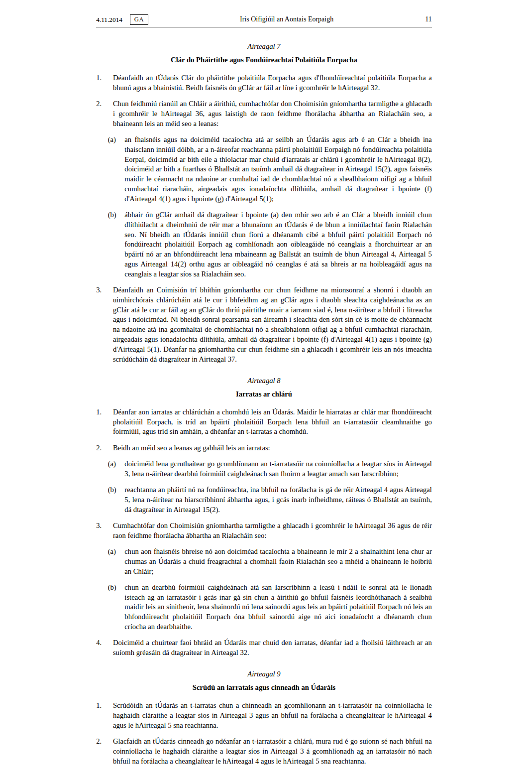4.11.2014 GA Iris Oifigiúil an Aontais Eorpaigh 11
Airteagal 7
Clár do Pháirtithe agus Fondúireachtaí Polaitiúla Eorpacha
1. Déanfaidh an tÚdarás Clár do pháirtithe polaitiúla Eorpacha agus d'fhondúireachtaí polaitiúla Eorpacha a bhunú agus a bhainistiú. Beidh faisnéis ón gClár ar fáil ar líne i gcomhréir le hAirteagal 32.
2. Chun feidhmiú rianúil an Chláir a áirithiú, cumhachtófar don Choimisiún gníomhartha tarmligthe a ghlacadh i gcomhréir le hAirteagal 36, agus laistigh de raon feidhme fhorálacha ábhartha an Rialacháin seo, a bhaineann leis an méid seo a leanas:
(a) an fhaisnéis agus na doiciméid tacaíochta atá ar seilbh an Údaráis agus arb é an Clár a bheidh ina thaisclann inniúil dóibh, ar a n-áireofar reachtanna páirtí pholaitiúil Eorpaigh nó fondúireachta polaitiúla Eorpaí, doiciméid ar bith eile a thíolactar mar chuid d'iarratais ar chlárú i gcomhréir le hAirteagal 8(2), doiciméid ar bith a fuarthas ó Bhallstát an tsuímh amhail dá dtagraítear in Airteagal 15(2), agus faisnéis maidir le céannacht na ndaoine ar comhaltaí iad de chomhlachtaí nó a shealbhaíonn oifigí ag a bhfuil cumhachtaí riaracháin, airgeadais agus ionadaíochta dlíthiúla, amhail dá dtagraítear i bpointe (f) d'Airteagal 4(1) agus i bpointe (g) d'Airteagal 5(1);
(b) ábhair ón gClár amhail dá dtagraítear i bpointe (a) den mhír seo arb é an Clár a bheidh inniúil chun dlíthiúlacht a dheimhniú de réir mar a bhunaíonn an tÚdarás é de bhun a inniúlachtaí faoin Rialachán seo. Ní bheidh an tÚdarás inniúil chun fíorú a dhéanamh cibé a bhfuil páirtí polaitiúil Eorpach nó fondúireacht pholaitiúil Eorpach ag comhlíonadh aon oibleagáide nó ceanglais a fhorchuirtear ar an bpáirtí nó ar an bhfondúireacht lena mbaineann ag Ballstát an tsuímh de bhun Airteagal 4, Airteagal 5 agus Airteagal 14(2) orthu agus ar oibleagáid nó ceanglas é atá sa bhreis ar na hoibleagáidí agus na ceanglais a leagtar síos sa Rialacháin seo.
3. Déanfaidh an Coimisiún trí bhíthin gníomhartha cur chun feidhme na mionsonraí a shonrú i dtaobh an uimhirchórais chlárúcháin atá le cur i bhfeidhm ag an gClár agus i dtaobh sleachta caighdeánacha as an gClár atá le cur ar fáil ag an gClár do thríú páirtithe nuair a iarrann siad é, lena n-áirítear a bhfuil i litreacha agus i ndoiciméad. Ní bheidh sonraí pearsanta san áireamh i sleachta den sórt sin cé is moite de chéannacht na ndaoine atá ina gcomhaltaí de chomhlachtaí nó a shealbhaíonn oifigí ag a bhfuil cumhachtaí riaracháin, airgeadais agus ionadaíochta dlíthiúla, amhail dá dtagraítear i bpointe (f) d'Airteagal 4(1) agus i bpointe (g) d'Airteagal 5(1). Déanfar na gníomhartha cur chun feidhme sin a ghlacadh i gcomhréir leis an nós imeachta scrúdúcháin dá dtagraítear in Airteagal 37.
Airteagal 8
Iarratas ar chlárú
1. Déanfar aon iarratas ar chlárúchán a chomhdú leis an Údarás. Maidir le hiarratas ar chlár mar fhondúireacht pholaitiúil Eorpach, is tríd an bpáirtí pholaitiúil Eorpach lena bhfuil an t-iarratasóir cleamhnaithe go foirmiúil, agus tríd sin amháin, a dhéanfar an t-iarratas a chomhdú.
2. Beidh an méid seo a leanas ag gabháil leis an iarratas:
(a) doiciméid lena gcruthaítear go gcomhlíonann an t-iarratasóir na coinníollacha a leagtar síos in Airteagal 3, lena n-áirítear dearbhú foirmiúil caighdeánach san fhoirm a leagtar amach san Iarscríbhinn;
(b) reachtanna an pháirtí nó na fondúireachta, ina bhfuil na forálacha is gá de réir Airteagal 4 agus Airteagal 5, lena n-áirítear na hiarscríbhinní ábhartha agus, i gcás inarb infheidhme, ráiteas ó Bhallstát an tsuímh, dá dtagraítear in Airteagal 15(2).
3. Cumhachtófar don Choimisiún gníomhartha tarmligthe a ghlacadh i gcomhréir le hAirteagal 36 agus de réir raon feidhme fhorálacha ábhartha an Rialacháin seo:
(a) chun aon fhaisnéis bhreise nó aon doiciméad tacaíochta a bhaineann le mír 2 a shainaithint lena chur ar chumas an Údaráis a chuid freagrachtaí a chomhall faoin Rialachán seo a mhéid a bhaineann le hoibriú an Chláir;
(b) chun an dearbhú foirmiúil caighdeánach atá san Iarscríbhinn a leasú i ndáil le sonraí atá le líonadh isteach ag an iarratasóir i gcás inar gá sin chun a áirithiú go bhfuil faisnéis leordhóthanach á sealbhú maidir leis an sínitheoir, lena shainordú nó lena sainordú agus leis an bpáirtí polaitiúil Eorpach nó leis an bhfondúireacht pholaitiúil Eorpach óna bhfuil sainordú aige nó aici ionadaíocht a dhéanamh chun críocha an dearbhaithe.
4. Doiciméid a chuirtear faoi bhráid an Údaráis mar chuid den iarratas, déanfar iad a fhoilsiú láithreach ar an suíomh gréasáin dá dtagraítear in Airteagal 32.
Airteagal 9
Scrúdú an iarratais agus cinneadh an Údaráis
1. Scrúdóidh an tÚdarás an t-iarratas chun a chinneadh an gcomhlíonann an t-iarratasóir na coinníollacha le haghaidh cláraithe a leagtar síos in Airteagal 3 agus an bhfuil na forálacha a cheanglaítear le hAirteagal 4 agus le hAirteagal 5 sna reachtanna.
2. Glacfaidh an tÚdarás cinneadh go ndéanfar an t-iarratasóir a chlárú, mura rud é go suíonn sé nach bhfuil na coinníollacha le haghaidh cláraithe a leagtar síos in Airteagal 3 á gcomhlíonadh ag an iarratasóir nó nach bhfuil na forálacha a cheanglaítear le hAirteagal 4 agus le hAirteagal 5 sna reachtanna.